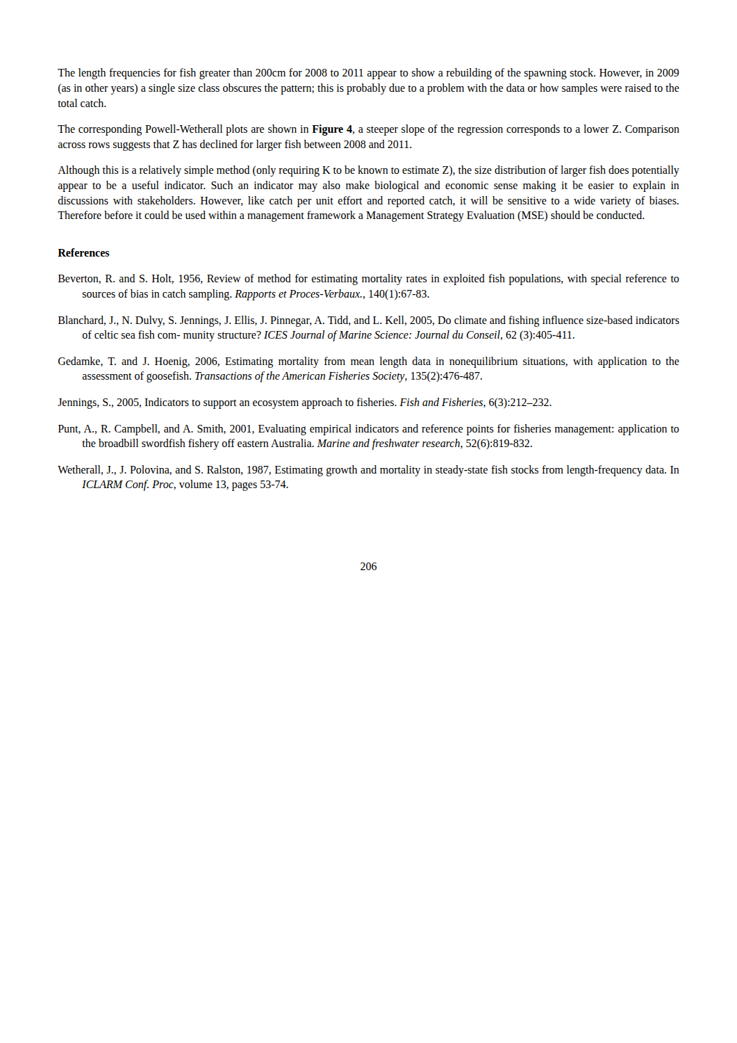The length frequencies for fish greater than 200cm for 2008 to 2011 appear to show a rebuilding of the spawning stock. However, in 2009 (as in other years) a single size class obscures the pattern; this is probably due to a problem with the data or how samples were raised to the total catch.
The corresponding Powell-Wetherall plots are shown in Figure 4, a steeper slope of the regression corresponds to a lower Z. Comparison across rows suggests that Z has declined for larger fish between 2008 and 2011.
Although this is a relatively simple method (only requiring K to be known to estimate Z), the size distribution of larger fish does potentially appear to be a useful indicator. Such an indicator may also make biological and economic sense making it be easier to explain in discussions with stakeholders. However, like catch per unit effort and reported catch, it will be sensitive to a wide variety of biases. Therefore before it could be used within a management framework a Management Strategy Evaluation (MSE) should be conducted.
References
Beverton, R. and S. Holt, 1956, Review of method for estimating mortality rates in exploited fish populations, with special reference to sources of bias in catch sampling. Rapports et Proces-Verbaux., 140(1):67-83.
Blanchard, J., N. Dulvy, S. Jennings, J. Ellis, J. Pinnegar, A. Tidd, and L. Kell, 2005, Do climate and fishing influence size-based indicators of celtic sea fish com- munity structure? ICES Journal of Marine Science: Journal du Conseil, 62 (3):405-411.
Gedamke, T. and J. Hoenig, 2006, Estimating mortality from mean length data in nonequilibrium situations, with application to the assessment of goosefish. Transactions of the American Fisheries Society, 135(2):476-487.
Jennings, S., 2005, Indicators to support an ecosystem approach to fisheries. Fish and Fisheries, 6(3):212–232.
Punt, A., R. Campbell, and A. Smith, 2001, Evaluating empirical indicators and reference points for fisheries management: application to the broadbill swordfish fishery off eastern Australia. Marine and freshwater research, 52(6):819-832.
Wetherall, J., J. Polovina, and S. Ralston, 1987, Estimating growth and mortality in steady-state fish stocks from length-frequency data. In ICLARM Conf. Proc, volume 13, pages 53-74.
206